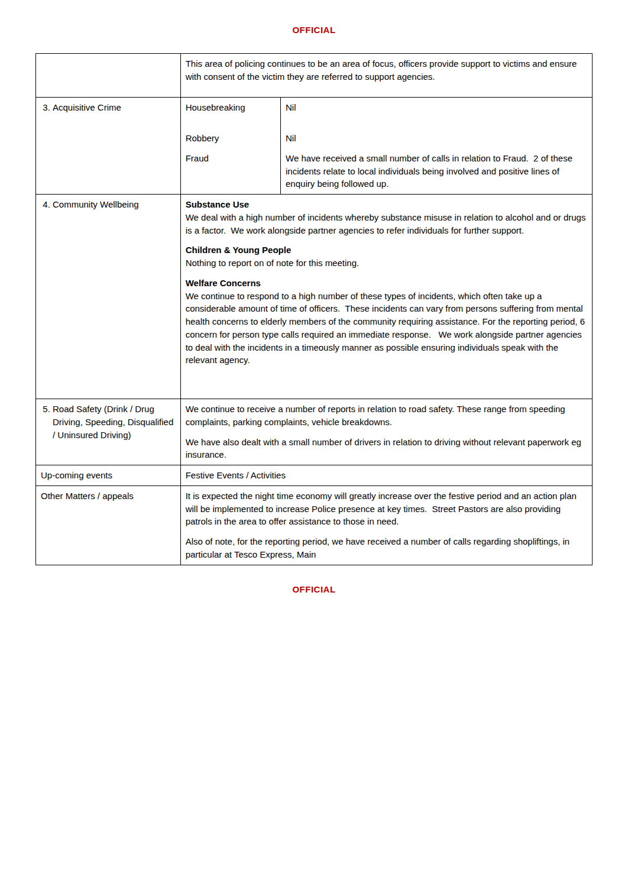OFFICIAL
| | This area of policing continues to be an area of focus, officers provide support to victims and ensure with consent of the victim they are referred to support agencies. |
| Acquisitive Crime | Housebreaking Robbery Fraud | Nil Nil We have received a small number of calls in relation to Fraud. 2 of these incidents relate to local individuals being involved and positive lines of enquiry being followed up. |
| Community Wellbeing | Substance Use We deal with a high number of incidents whereby substance misuse in relation to alcohol and or drugs is a factor. We work alongside partner agencies to refer individuals for further support. Children & Young People Nothing to report on of note for this meeting. Welfare Concerns We continue to respond to a high number of these types of incidents, which often take up a considerable amount of time of officers. These incidents can vary from persons suffering from mental health concerns to elderly members of the community requiring assistance. For the reporting period, 6 concern for person type calls required an immediate response. We work alongside partner agencies to deal with the incidents in a timeously manner as possible ensuring individuals speak with the relevant agency. |
| Road Safety (Drink / Drug Driving, Speeding, Disqualified / Uninsured Driving) | We continue to receive a number of reports in relation to road safety. These range from speeding complaints, parking complaints, vehicle breakdowns. We have also dealt with a small number of drivers in relation to driving without relevant paperwork eg insurance. |
| Up-coming events | Festive Events / Activities |
| Other Matters / appeals | It is expected the night time economy will greatly increase over the festive period and an action plan will be implemented to increase Police presence at key times. Street Pastors are also providing patrols in the area to offer assistance to those in need. Also of note, for the reporting period, we have received a number of calls regarding shopliftings, in particular at Tesco Express, Main |
OFFICIAL